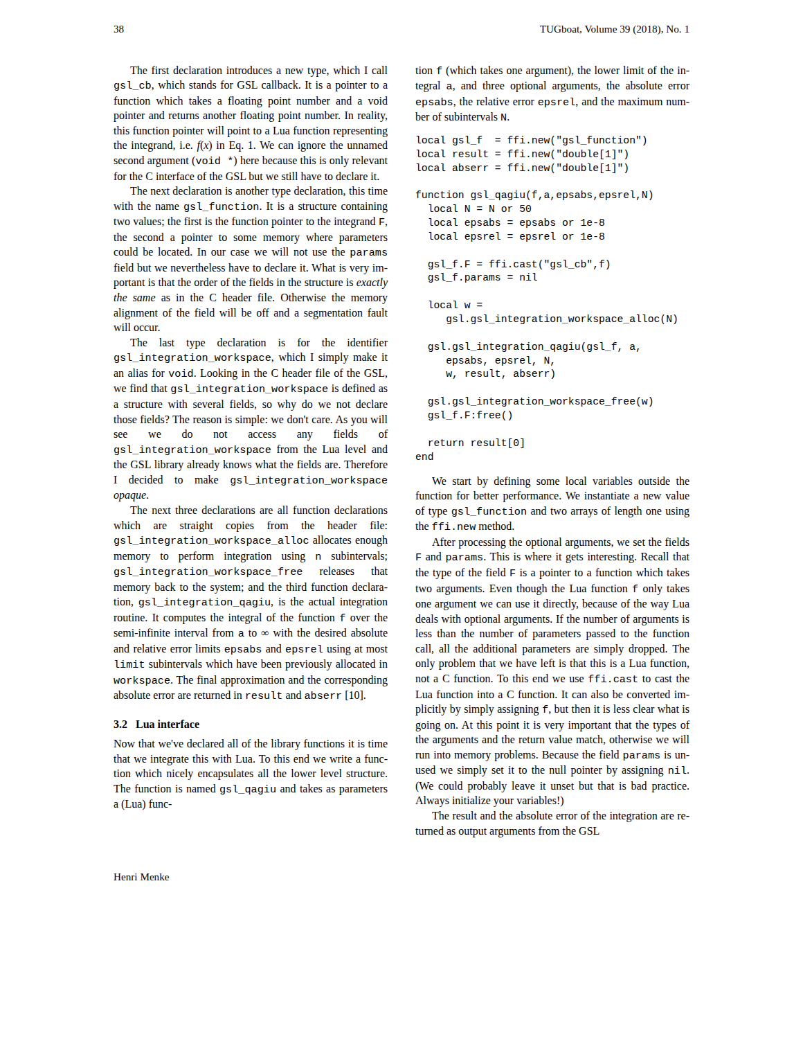38 TUGboat, Volume 39 (2018), No. 1
The first declaration introduces a new type, which I call gsl_cb, which stands for GSL callback. It is a pointer to a function which takes a floating point number and a void pointer and returns another floating point number. In reality, this function pointer will point to a Lua function representing the integrand, i.e. f(x) in Eq. 1. We can ignore the unnamed second argument (void *) here because this is only relevant for the C interface of the GSL but we still have to declare it.
The next declaration is another type declaration, this time with the name gsl_function. It is a structure containing two values; the first is the function pointer to the integrand F, the second a pointer to some memory where parameters could be located. In our case we will not use the params field but we nevertheless have to declare it. What is very important is that the order of the fields in the structure is exactly the same as in the C header file. Otherwise the memory alignment of the field will be off and a segmentation fault will occur.
The last type declaration is for the identifier gsl_integration_workspace, which I simply make it an alias for void. Looking in the C header file of the GSL, we find that gsl_integration_workspace is defined as a structure with several fields, so why do we not declare those fields? The reason is simple: we don't care. As you will see we do not access any fields of gsl_integration_workspace from the Lua level and the GSL library already knows what the fields are. Therefore I decided to make gsl_integration_workspace opaque.
The next three declarations are all function declarations which are straight copies from the header file: gsl_integration_workspace_alloc allocates enough memory to perform integration using n subintervals; gsl_integration_workspace_free releases that memory back to the system; and the third function declaration, gsl_integration_qagiu, is the actual integration routine. It computes the integral of the function f over the semi-infinite interval from a to ∞ with the desired absolute and relative error limits epsabs and epsrel using at most limit subintervals which have been previously allocated in workspace. The final approximation and the corresponding absolute error are returned in result and abserr [10].
3.2 Lua interface
Now that we've declared all of the library functions it is time that we integrate this with Lua. To this end we write a function which nicely encapsulates all the lower level structure. The function is named gsl_qagiu and takes as parameters a (Lua) func-
tion f (which takes one argument), the lower limit of the integral a, and three optional arguments, the absolute error epsabs, the relative error epsrel, and the maximum number of subintervals N.
local gsl_f  = ffi.new("gsl_function")
local result = ffi.new("double[1]")
local abserr = ffi.new("double[1]")

function gsl_qagiu(f,a,epsabs,epsrel,N)
  local N = N or 50
  local epsabs = epsabs or 1e-8
  local epsrel = epsrel or 1e-8

  gsl_f.F = ffi.cast("gsl_cb",f)
  gsl_f.params = nil

  local w =
     gsl.gsl_integration_workspace_alloc(N)

  gsl.gsl_integration_qagiu(gsl_f, a,
     epsabs, epsrel, N,
     w, result, abserr)

  gsl.gsl_integration_workspace_free(w)
  gsl_f.F:free()

  return result[0]
end
We start by defining some local variables outside the function for better performance. We instantiate a new value of type gsl_function and two arrays of length one using the ffi.new method.
After processing the optional arguments, we set the fields F and params. This is where it gets interesting. Recall that the type of the field F is a pointer to a function which takes two arguments. Even though the Lua function f only takes one argument we can use it directly, because of the way Lua deals with optional arguments. If the number of arguments is less than the number of parameters passed to the function call, all the additional parameters are simply dropped. The only problem that we have left is that this is a Lua function, not a C function. To this end we use ffi.cast to cast the Lua function into a C function. It can also be converted implicitly by simply assigning f, but then it is less clear what is going on. At this point it is very important that the types of the arguments and the return value match, otherwise we will run into memory problems. Because the field params is unused we simply set it to the null pointer by assigning nil. (We could probably leave it unset but that is bad practice. Always initialize your variables!)
The result and the absolute error of the integration are returned as output arguments from the GSL
Henri Menke